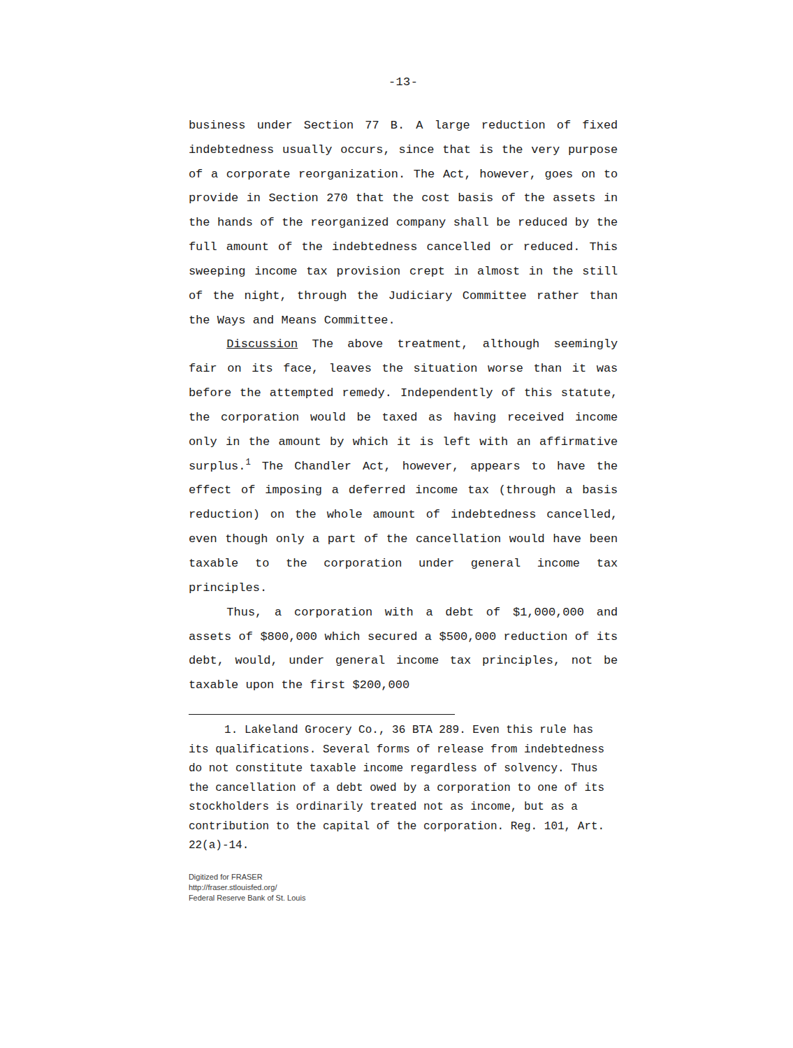-13-
business under Section 77 B. A large reduction of fixed indebtedness usually occurs, since that is the very purpose of a corporate reorganization. The Act, however, goes on to provide in Section 270 that the cost basis of the assets in the hands of the reorganized company shall be reduced by the full amount of the indebtedness cancelled or reduced. This sweeping income tax provision crept in almost in the still of the night, through the Judiciary Committee rather than the Ways and Means Committee.
Discussion The above treatment, although seemingly fair on its face, leaves the situation worse than it was before the attempted remedy. Independently of this statute, the corporation would be taxed as having received income only in the amount by which it is left with an affirmative surplus.1 The Chandler Act, however, appears to have the effect of imposing a deferred income tax (through a basis reduction) on the whole amount of indebtedness cancelled, even though only a part of the cancellation would have been taxable to the corporation under general income tax principles.
Thus, a corporation with a debt of $1,000,000 and assets of $800,000 which secured a $500,000 reduction of its debt, would, under general income tax principles, not be taxable upon the first $200,000
1. Lakeland Grocery Co., 36 BTA 289. Even this rule has its qualifications. Several forms of release from indebtedness do not constitute taxable income regardless of solvency. Thus the cancellation of a debt owed by a corporation to one of its stockholders is ordinarily treated not as income, but as a contribution to the capital of the corporation. Reg. 101, Art. 22(a)-14.
Digitized for FRASER
http://fraser.stlouisfed.org/
Federal Reserve Bank of St. Louis